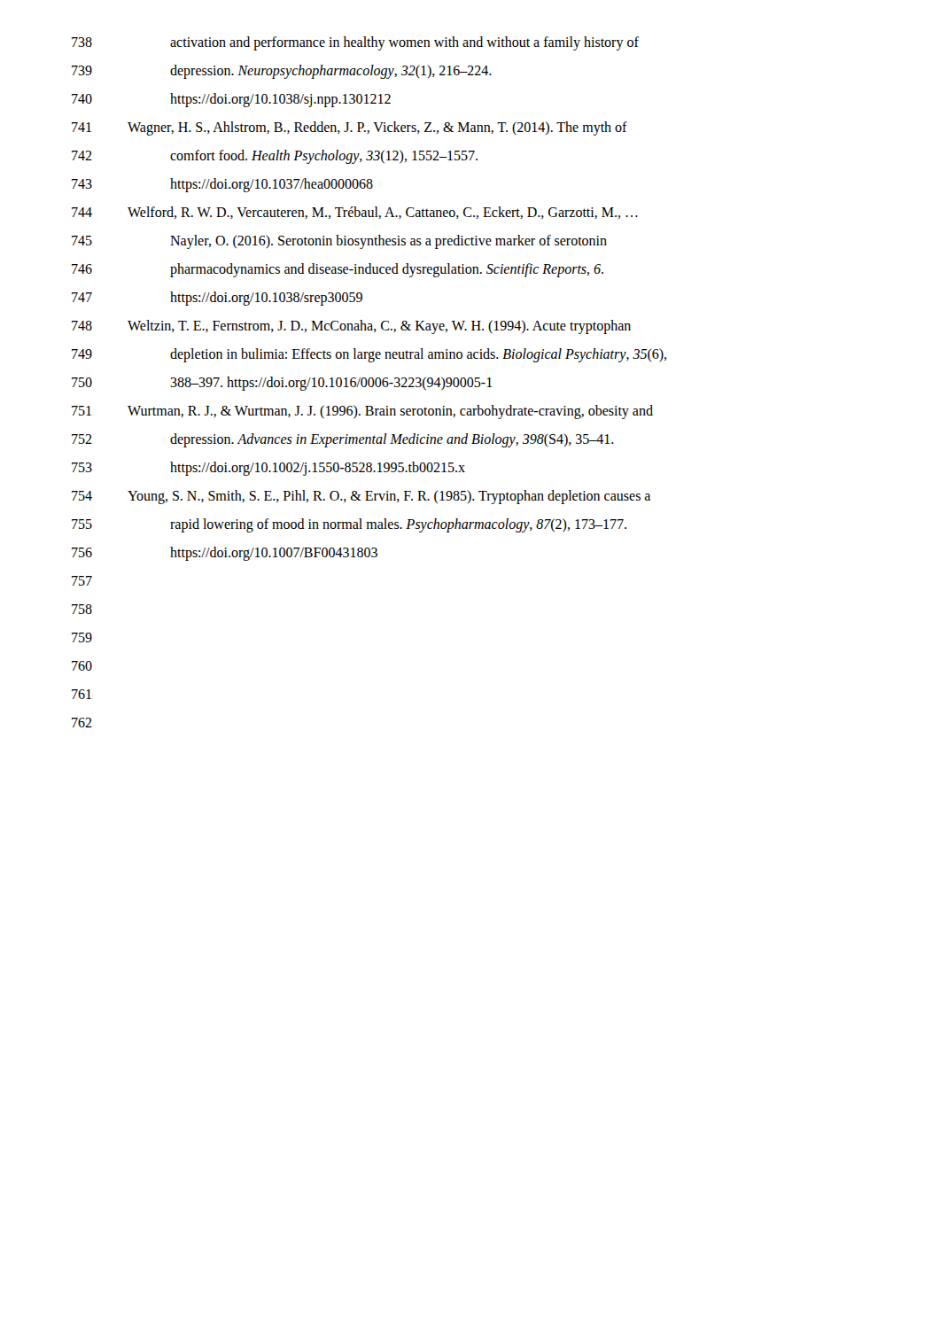activation and performance in healthy women with and without a family history of
depression. Neuropsychopharmacology, 32(1), 216–224.
https://doi.org/10.1038/sj.npp.1301212
Wagner, H. S., Ahlstrom, B., Redden, J. P., Vickers, Z., & Mann, T. (2014). The myth of
comfort food. Health Psychology, 33(12), 1552–1557.
https://doi.org/10.1037/hea0000068
Welford, R. W. D., Vercauteren, M., Trébaul, A., Cattaneo, C., Eckert, D., Garzotti, M., …
Nayler, O. (2016). Serotonin biosynthesis as a predictive marker of serotonin
pharmacodynamics and disease-induced dysregulation. Scientific Reports, 6.
https://doi.org/10.1038/srep30059
Weltzin, T. E., Fernstrom, J. D., McConaha, C., & Kaye, W. H. (1994). Acute tryptophan
depletion in bulimia: Effects on large neutral amino acids. Biological Psychiatry, 35(6),
388–397. https://doi.org/10.1016/0006-3223(94)90005-1
Wurtman, R. J., & Wurtman, J. J. (1996). Brain serotonin, carbohydrate-craving, obesity and
depression. Advances in Experimental Medicine and Biology, 398(S4), 35–41.
https://doi.org/10.1002/j.1550-8528.1995.tb00215.x
Young, S. N., Smith, S. E., Pihl, R. O., & Ervin, F. R. (1985). Tryptophan depletion causes a
rapid lowering of mood in normal males. Psychopharmacology, 87(2), 173–177.
https://doi.org/10.1007/BF00431803